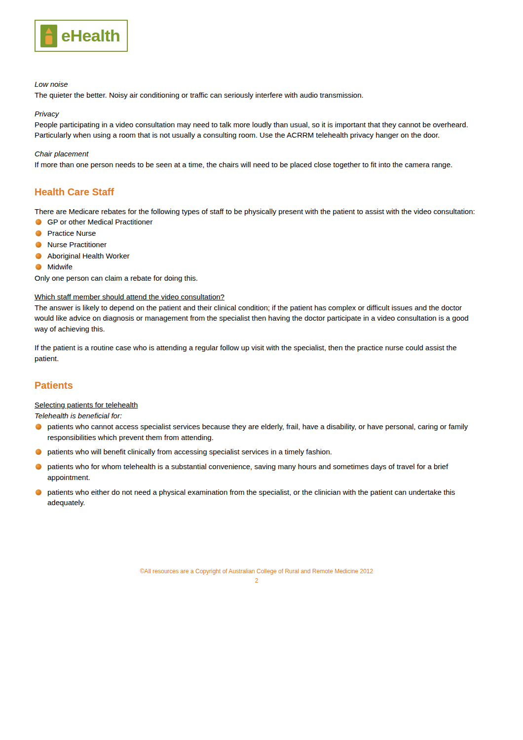acrrm
eHealth
Low noise
The quieter the better. Noisy air conditioning or traffic can seriously interfere with audio transmission.
Privacy
People participating in a video consultation may need to talk more loudly than usual, so it is important that they cannot be overheard. Particularly when using a room that is not usually a consulting room. Use the ACRRM telehealth privacy hanger on the door.
Chair placement
If more than one person needs to be seen at a time, the chairs will need to be placed close together to fit into the camera range.
Health Care Staff
There are Medicare rebates for the following types of staff to be physically present with the patient to assist with the video consultation:
GP or other Medical Practitioner
Practice Nurse
Nurse Practitioner
Aboriginal Health Worker
Midwife
Only one person can claim a rebate for doing this.
Which staff member should attend the video consultation?
The answer is likely to depend on the patient and their clinical condition; if the patient has complex or difficult issues and the doctor would like advice on diagnosis or management from the specialist then having the doctor participate in a video consultation is a good way of achieving this.
If the patient is a routine case who is attending a regular follow up visit with the specialist, then the practice nurse could assist the patient.
Patients
Selecting patients for telehealth
Telehealth is beneficial for:
patients who cannot access specialist services because they are elderly, frail, have a disability, or have personal, caring or family responsibilities which prevent them from attending.
patients who will benefit clinically from accessing specialist services in a timely fashion.
patients who for whom telehealth is a substantial convenience, saving many hours and sometimes days of travel for a brief appointment.
patients who either do not need a physical examination from the specialist, or the clinician with the patient can undertake this adequately.
©All resources are a Copyright of Australian College of Rural and Remote Medicine 2012
2